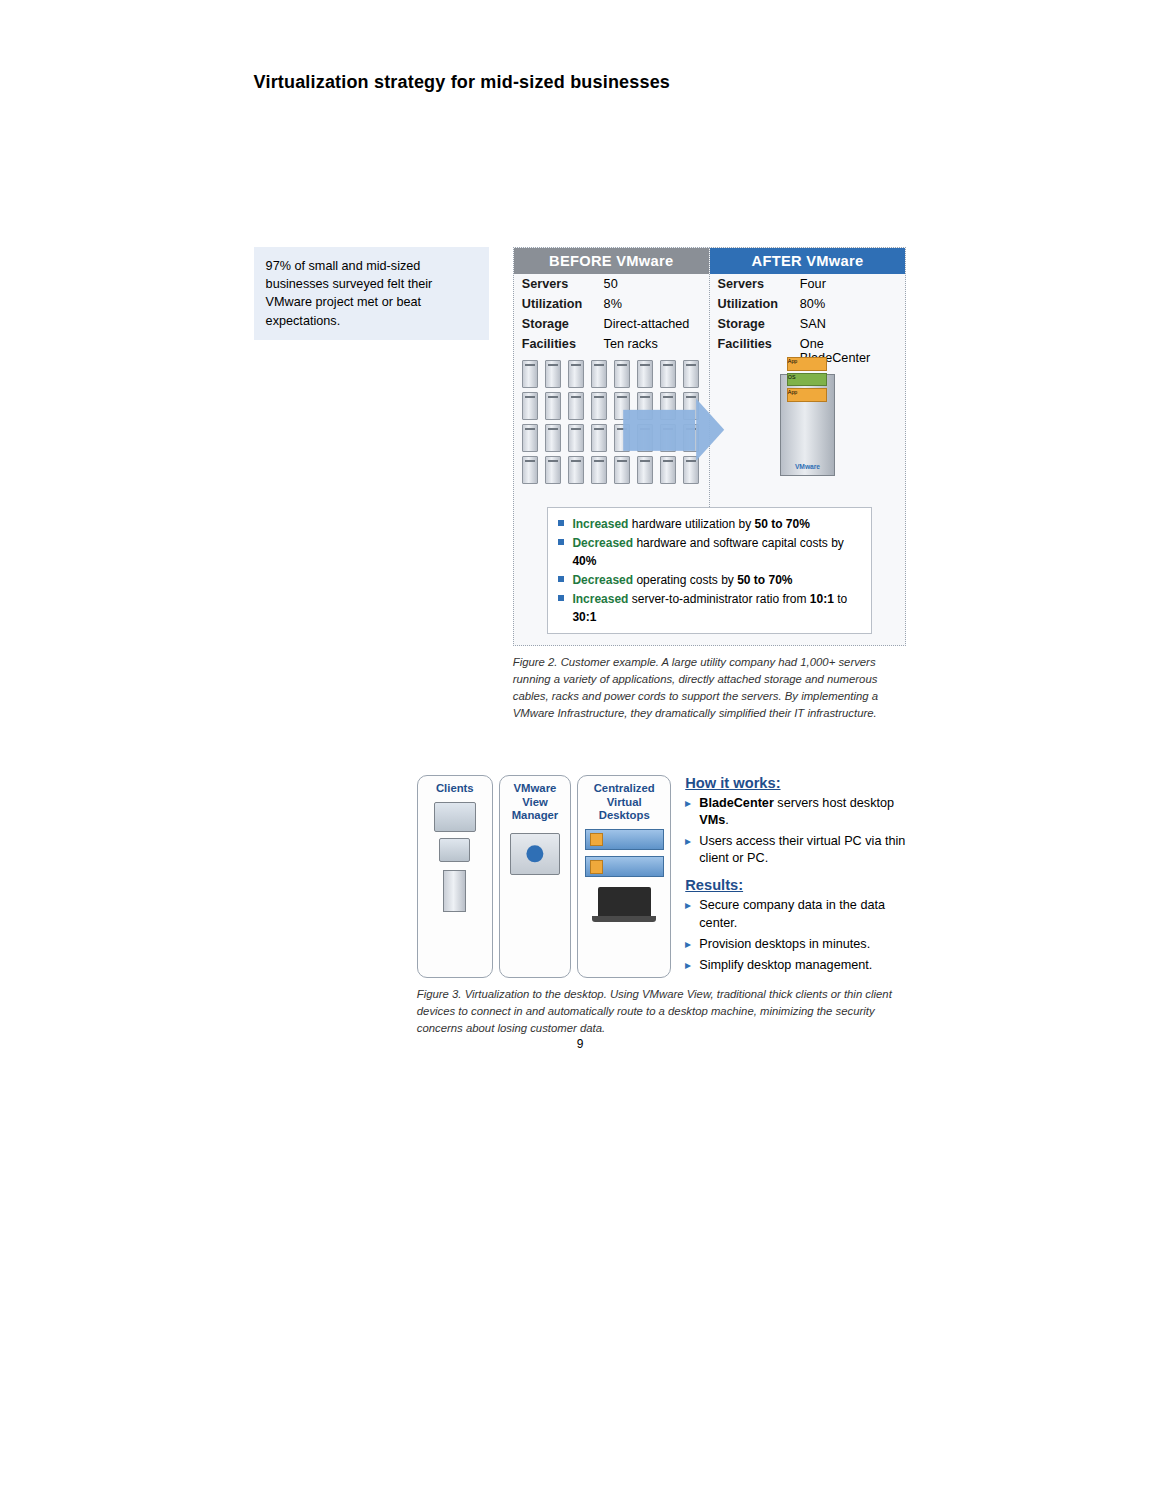Virtualization strategy for mid-sized businesses
97% of small and mid-sized businesses surveyed felt their VMware project met or beat expectations.
BEFORE VMware
| Servers | 50 |
| Utilization | 8% |
| Storage | Direct-attached |
| Facilities | Ten racks |
AFTER VMware
| Servers | Four |
| Utilization | 80% |
| Storage | SAN |
| Facilities | One BladeCenter |
App
OS
App
VMware
Increased hardware utilization by 50 to 70%
Decreased hardware and software capital costs by 40%
Decreased operating costs by 50 to 70%
Increased server-to-administrator ratio from 10:1 to 30:1
Figure 2. Customer example. A large utility company had 1,000+ servers running a variety of applications, directly attached storage and numerous cables, racks and power cords to support the servers. By implementing a VMware Infrastructure, they dramatically simplified their IT infrastructure.
Clients
VMware
View
Manager
Centralized
Virtual
Desktops
How it works:
BladeCenter servers host desktop VMs.
Users access their virtual PC via thin client or PC.
Results:
Secure company data in the data center.
Provision desktops in minutes.
Simplify desktop management.
Figure 3. Virtualization to the desktop. Using VMware View, traditional thick clients or thin client devices to connect in and automatically route to a desktop machine, minimizing the security concerns about losing customer data.
9